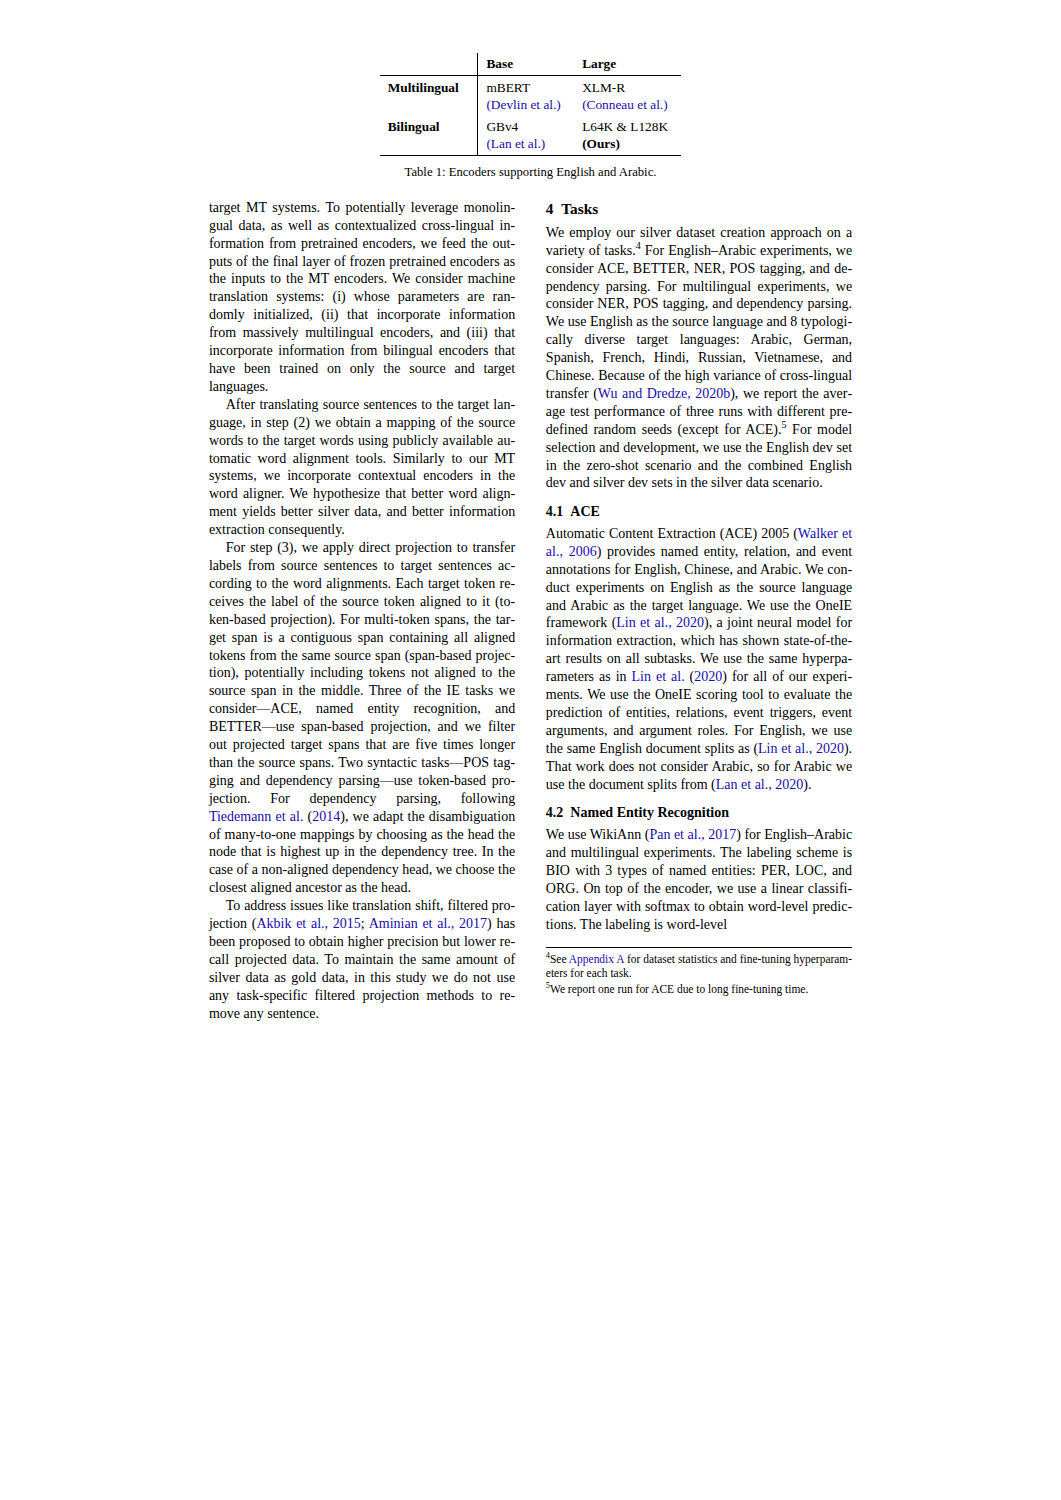| | Base | Large |
| --- | --- | --- |
| Multilingual | mBERT (Devlin et al.) | XLM-R (Conneau et al.) |
| Bilingual | GBv4 (Lan et al.) | L64K & L128K (Ours) |
Table 1: Encoders supporting English and Arabic.
target MT systems. To potentially leverage monolingual data, as well as contextualized cross-lingual information from pretrained encoders, we feed the outputs of the final layer of frozen pretrained encoders as the inputs to the MT encoders. We consider machine translation systems: (i) whose parameters are randomly initialized, (ii) that incorporate information from massively multilingual encoders, and (iii) that incorporate information from bilingual encoders that have been trained on only the source and target languages.
After translating source sentences to the target language, in step (2) we obtain a mapping of the source words to the target words using publicly available automatic word alignment tools. Similarly to our MT systems, we incorporate contextual encoders in the word aligner. We hypothesize that better word alignment yields better silver data, and better information extraction consequently.
For step (3), we apply direct projection to transfer labels from source sentences to target sentences according to the word alignments. Each target token receives the label of the source token aligned to it (token-based projection). For multi-token spans, the target span is a contiguous span containing all aligned tokens from the same source span (span-based projection), potentially including tokens not aligned to the source span in the middle. Three of the IE tasks we consider—ACE, named entity recognition, and BETTER—use span-based projection, and we filter out projected target spans that are five times longer than the source spans. Two syntactic tasks—POS tagging and dependency parsing—use token-based projection. For dependency parsing, following Tiedemann et al. (2014), we adapt the disambiguation of many-to-one mappings by choosing as the head the node that is highest up in the dependency tree. In the case of a non-aligned dependency head, we choose the closest aligned ancestor as the head.
To address issues like translation shift, filtered projection (Akbik et al., 2015; Aminian et al., 2017) has been proposed to obtain higher precision but lower recall projected data. To maintain the same amount of silver data as gold data, in this study we do not use any task-specific filtered projection methods to remove any sentence.
4 Tasks
We employ our silver dataset creation approach on a variety of tasks.4 For English–Arabic experiments, we consider ACE, BETTER, NER, POS tagging, and dependency parsing. For multilingual experiments, we consider NER, POS tagging, and dependency parsing. We use English as the source language and 8 typologically diverse target languages: Arabic, German, Spanish, French, Hindi, Russian, Vietnamese, and Chinese. Because of the high variance of cross-lingual transfer (Wu and Dredze, 2020b), we report the average test performance of three runs with different predefined random seeds (except for ACE).5 For model selection and development, we use the English dev set in the zero-shot scenario and the combined English dev and silver dev sets in the silver data scenario.
4.1 ACE
Automatic Content Extraction (ACE) 2005 (Walker et al., 2006) provides named entity, relation, and event annotations for English, Chinese, and Arabic. We conduct experiments on English as the source language and Arabic as the target language. We use the OneIE framework (Lin et al., 2020), a joint neural model for information extraction, which has shown state-of-the-art results on all subtasks. We use the same hyperparameters as in Lin et al. (2020) for all of our experiments. We use the OneIE scoring tool to evaluate the prediction of entities, relations, event triggers, event arguments, and argument roles. For English, we use the same English document splits as (Lin et al., 2020). That work does not consider Arabic, so for Arabic we use the document splits from (Lan et al., 2020).
4.2 Named Entity Recognition
We use WikiAnn (Pan et al., 2017) for English–Arabic and multilingual experiments. The labeling scheme is BIO with 3 types of named entities: PER, LOC, and ORG. On top of the encoder, we use a linear classification layer with softmax to obtain word-level predictions. The labeling is word-level
4See Appendix A for dataset statistics and fine-tuning hyperparameters for each task.
5We report one run for ACE due to long fine-tuning time.